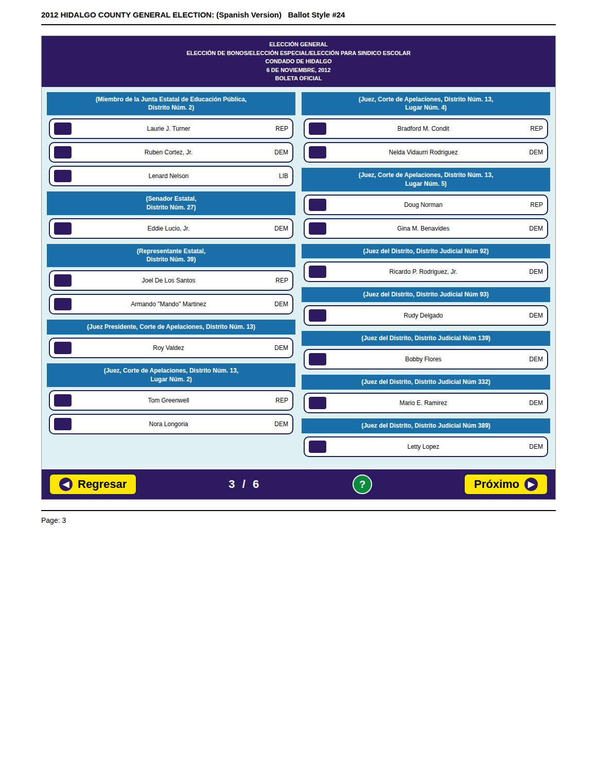2012 HIDALGO COUNTY GENERAL ELECTION: (Spanish Version) Ballot Style #24
ELECCIÓN GENERAL
ELECCIÓN DE BONOS/ELECCIÓN ESPECIAL/ELECCIÓN PARA SINDICO ESCOLAR
CONDADO DE HIDALGO
6 DE NOVIEMBRE, 2012
BOLETA OFICIAL
(Miembro de la Junta Estatal de Educación Pública,
Distrito Núm. 2)
Laurie J. Turner REP
Ruben Cortez, Jr. DEM
Lenard Nelson LIB
(Senador Estatal,
Distrito Núm. 27)
Eddie Lucio, Jr. DEM
(Representante Estatal,
Distrito Núm. 39)
Joel De Los Santos REP
Armando "Mando" Martinez DEM
(Juez Presidente, Corte de Apelaciones, Distrito Núm. 13)
Roy Valdez DEM
(Juez, Corte de Apelaciones, Distrito Núm. 13,
Lugar Núm. 2)
Tom Greenwell REP
Nora Longoria DEM
(Juez, Corte de Apelaciones, Distrito Núm. 13,
Lugar Núm. 4)
Bradford M. Condit REP
Nelda Vidaurri Rodriguez DEM
(Juez, Corte de Apelaciones, Distrito Núm. 13,
Lugar Núm. 5)
Doug Norman REP
Gina M. Benavides DEM
(Juez del Distrito, Distrito Judicial Núm 92)
Ricardo P. Rodriguez, Jr. DEM
(Juez del Distrito, Distrito Judicial Núm 93)
Rudy Delgado DEM
(Juez del Distrito, Distrito Judicial Núm 139)
Bobby Flores DEM
(Juez del Distrito, Distrito Judicial Núm 332)
Mario E. Ramirez DEM
(Juez del Distrito, Distrito Judicial Núm 389)
Letty Lopez DEM
◀ Regresar
3 / 6
?
Próximo ▶
Page: 3